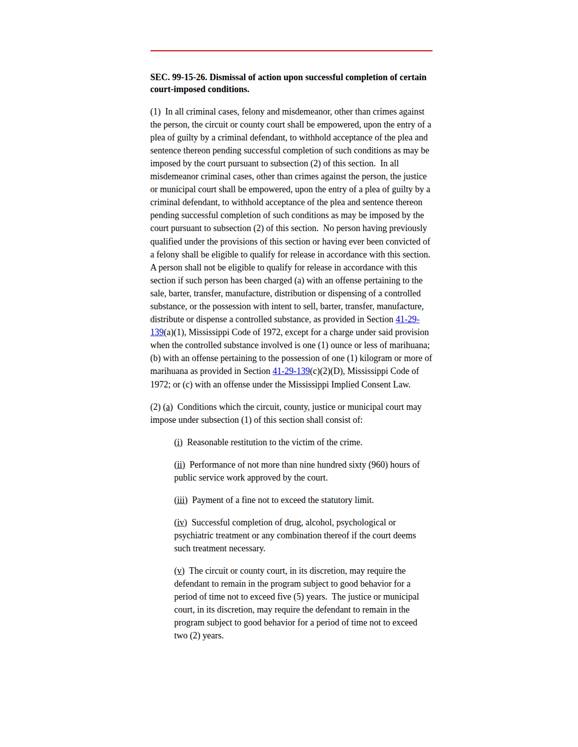SEC. 99-15-26. Dismissal of action upon successful completion of certain court-imposed conditions.
(1) In all criminal cases, felony and misdemeanor, other than crimes against the person, the circuit or county court shall be empowered, upon the entry of a plea of guilty by a criminal defendant, to withhold acceptance of the plea and sentence thereon pending successful completion of such conditions as may be imposed by the court pursuant to subsection (2) of this section. In all misdemeanor criminal cases, other than crimes against the person, the justice or municipal court shall be empowered, upon the entry of a plea of guilty by a criminal defendant, to withhold acceptance of the plea and sentence thereon pending successful completion of such conditions as may be imposed by the court pursuant to subsection (2) of this section. No person having previously qualified under the provisions of this section or having ever been convicted of a felony shall be eligible to qualify for release in accordance with this section. A person shall not be eligible to qualify for release in accordance with this section if such person has been charged (a) with an offense pertaining to the sale, barter, transfer, manufacture, distribution or dispensing of a controlled substance, or the possession with intent to sell, barter, transfer, manufacture, distribute or dispense a controlled substance, as provided in Section 41-29-139(a)(1), Mississippi Code of 1972, except for a charge under said provision when the controlled substance involved is one (1) ounce or less of marihuana; (b) with an offense pertaining to the possession of one (1) kilogram or more of marihuana as provided in Section 41-29-139(c)(2)(D), Mississippi Code of 1972; or (c) with an offense under the Mississippi Implied Consent Law.
(2) (a) Conditions which the circuit, county, justice or municipal court may impose under subsection (1) of this section shall consist of:
(i) Reasonable restitution to the victim of the crime.
(ii) Performance of not more than nine hundred sixty (960) hours of public service work approved by the court.
(iii) Payment of a fine not to exceed the statutory limit.
(iv) Successful completion of drug, alcohol, psychological or psychiatric treatment or any combination thereof if the court deems such treatment necessary.
(v) The circuit or county court, in its discretion, may require the defendant to remain in the program subject to good behavior for a period of time not to exceed five (5) years. The justice or municipal court, in its discretion, may require the defendant to remain in the program subject to good behavior for a period of time not to exceed two (2) years.